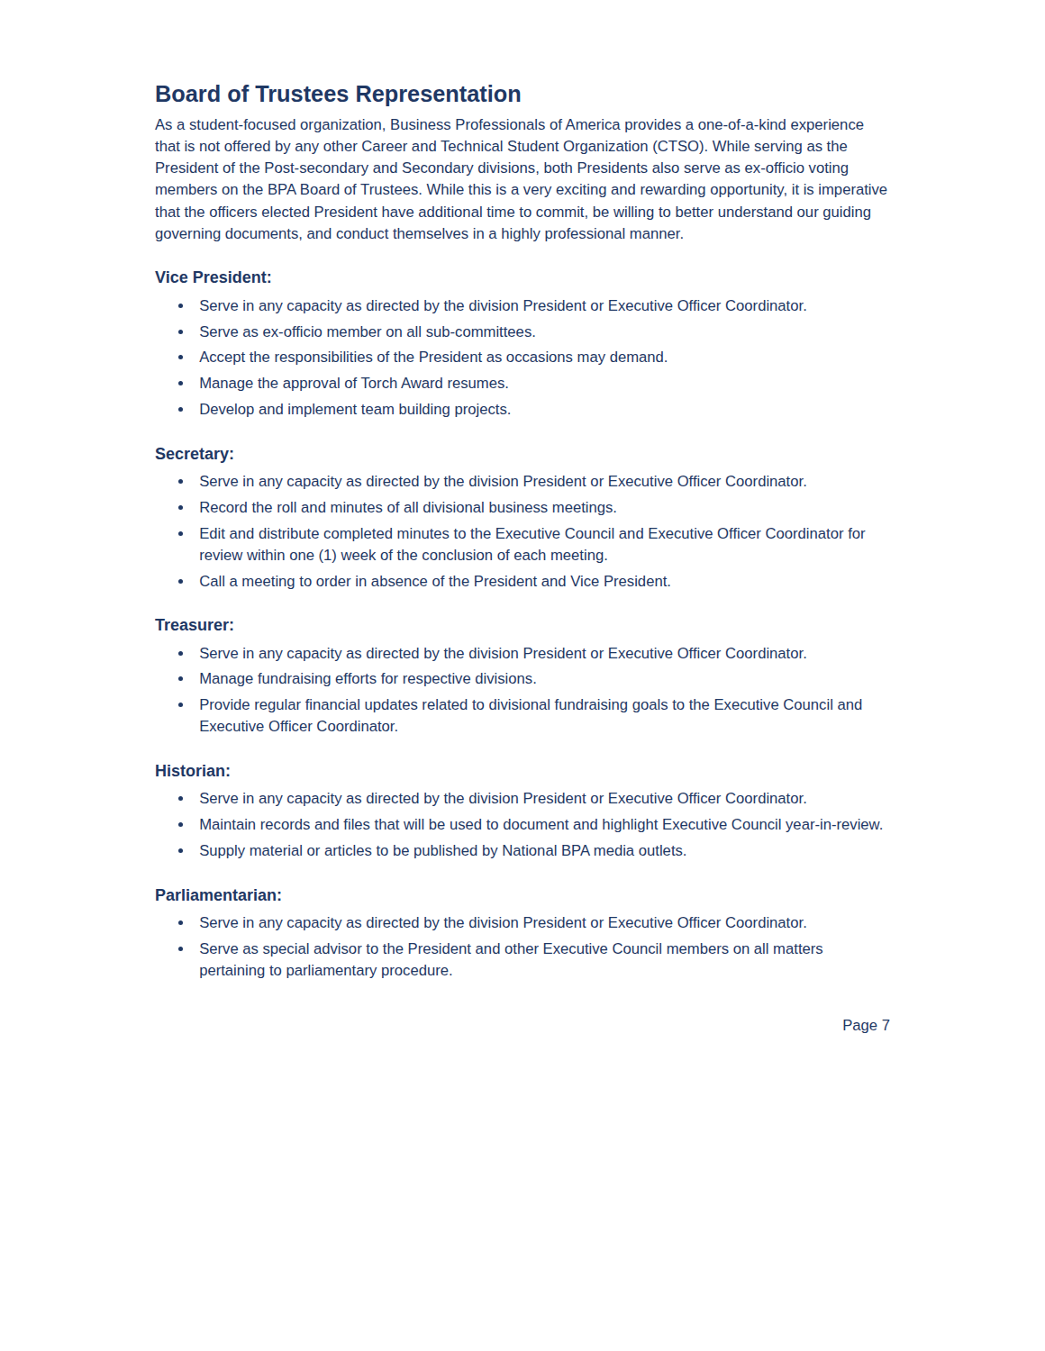Board of Trustees Representation
As a student-focused organization, Business Professionals of America provides a one-of-a-kind experience that is not offered by any other Career and Technical Student Organization (CTSO). While serving as the President of the Post-secondary and Secondary divisions, both Presidents also serve as ex-officio voting members on the BPA Board of Trustees. While this is a very exciting and rewarding opportunity, it is imperative that the officers elected President have additional time to commit, be willing to better understand our guiding governing documents, and conduct themselves in a highly professional manner.
Vice President:
Serve in any capacity as directed by the division President or Executive Officer Coordinator.
Serve as ex-officio member on all sub-committees.
Accept the responsibilities of the President as occasions may demand.
Manage the approval of Torch Award resumes.
Develop and implement team building projects.
Secretary:
Serve in any capacity as directed by the division President or Executive Officer Coordinator.
Record the roll and minutes of all divisional business meetings.
Edit and distribute completed minutes to the Executive Council and Executive Officer Coordinator for review within one (1) week of the conclusion of each meeting.
Call a meeting to order in absence of the President and Vice President.
Treasurer:
Serve in any capacity as directed by the division President or Executive Officer Coordinator.
Manage fundraising efforts for respective divisions.
Provide regular financial updates related to divisional fundraising goals to the Executive Council and Executive Officer Coordinator.
Historian:
Serve in any capacity as directed by the division President or Executive Officer Coordinator.
Maintain records and files that will be used to document and highlight Executive Council year-in-review.
Supply material or articles to be published by National BPA media outlets.
Parliamentarian:
Serve in any capacity as directed by the division President or Executive Officer Coordinator.
Serve as special advisor to the President and other Executive Council members on all matters pertaining to parliamentary procedure.
Page 7